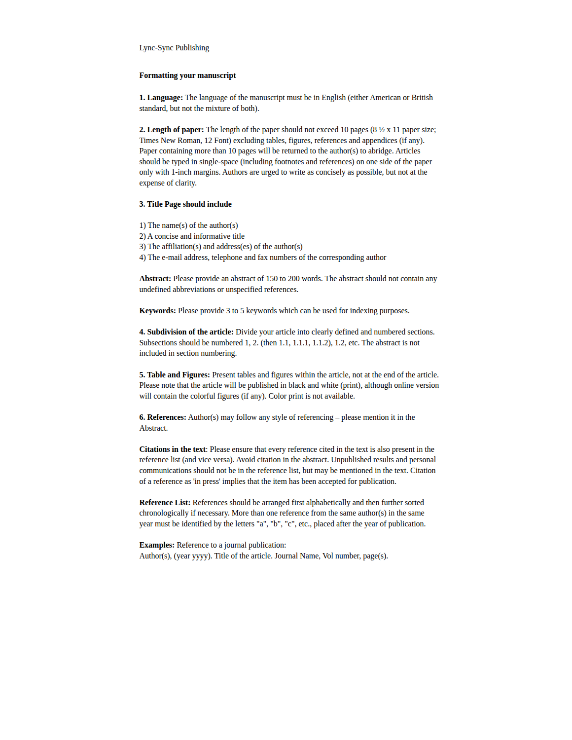Lync-Sync Publishing
Formatting your manuscript
1. Language: The language of the manuscript must be in English (either American or British standard, but not the mixture of both).
2. Length of paper: The length of the paper should not exceed 10 pages (8 ½ x 11 paper size; Times New Roman, 12 Font) excluding tables, figures, references and appendices (if any). Paper containing more than 10 pages will be returned to the author(s) to abridge. Articles should be typed in single-space (including footnotes and references) on one side of the paper only with 1-inch margins. Authors are urged to write as concisely as possible, but not at the expense of clarity.
3. Title Page should include
1) The name(s) of the author(s)
2) A concise and informative title
3) The affiliation(s) and address(es) of the author(s)
4) The e-mail address, telephone and fax numbers of the corresponding author
Abstract: Please provide an abstract of 150 to 200 words. The abstract should not contain any undefined abbreviations or unspecified references.
Keywords: Please provide 3 to 5 keywords which can be used for indexing purposes.
4. Subdivision of the article: Divide your article into clearly defined and numbered sections. Subsections should be numbered 1, 2. (then 1.1, 1.1.1, 1.1.2), 1.2, etc. The abstract is not included in section numbering.
5. Table and Figures: Present tables and figures within the article, not at the end of the article. Please note that the article will be published in black and white (print), although online version will contain the colorful figures (if any). Color print is not available.
6. References: Author(s) may follow any style of referencing – please mention it in the Abstract.
Citations in the text: Please ensure that every reference cited in the text is also present in the reference list (and vice versa). Avoid citation in the abstract. Unpublished results and personal communications should not be in the reference list, but may be mentioned in the text. Citation of a reference as 'in press' implies that the item has been accepted for publication.
Reference List: References should be arranged first alphabetically and then further sorted chronologically if necessary. More than one reference from the same author(s) in the same year must be identified by the letters "a", "b", "c", etc., placed after the year of publication.
Examples: Reference to a journal publication:
Author(s), (year yyyy). Title of the article. Journal Name, Vol number, page(s).